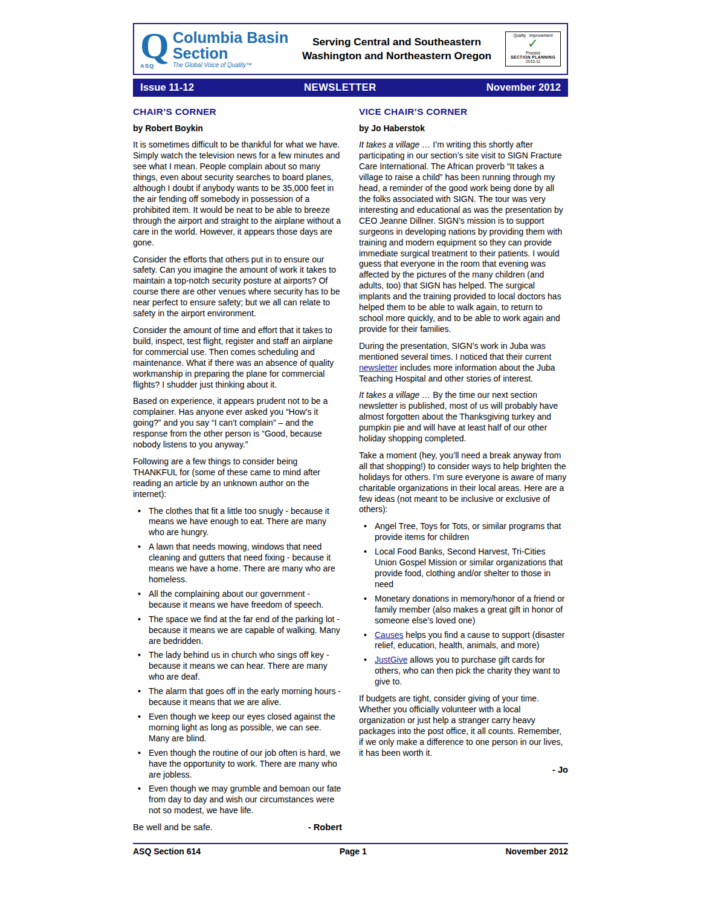Q
ASQ
Columbia Basin
Section
The Global Voice of Quality™
Serving Central and Southeastern
Washington and Northeastern Oregon
Quality Improvement
✓
Process
SECTION PLANNING
2010-11
Issue 11-12 NEWSLETTER November 2012
CHAIR’S CORNER
by Robert Boykin
It is sometimes difficult to be thankful for what we have. Simply watch the television news for a few minutes and see what I mean. People complain about so many things, even about security searches to board planes, although I doubt if anybody wants to be 35,000 feet in the air fending off somebody in possession of a prohibited item. It would be neat to be able to breeze through the airport and straight to the airplane without a care in the world. However, it appears those days are gone.
Consider the efforts that others put in to ensure our safety. Can you imagine the amount of work it takes to maintain a top-notch security posture at airports? Of course there are other venues where security has to be near perfect to ensure safety; but we all can relate to safety in the airport environment.
Consider the amount of time and effort that it takes to build, inspect, test flight, register and staff an airplane for commercial use. Then comes scheduling and maintenance. What if there was an absence of quality workmanship in preparing the plane for commercial flights? I shudder just thinking about it.
Based on experience, it appears prudent not to be a complainer. Has anyone ever asked you “How’s it going?” and you say “I can’t complain” – and the response from the other person is “Good, because nobody listens to you anyway.”
Following are a few things to consider being THANKFUL for (some of these came to mind after reading an article by an unknown author on the internet):
The clothes that fit a little too snugly - because it means we have enough to eat. There are many who are hungry.
A lawn that needs mowing, windows that need cleaning and gutters that need fixing - because it means we have a home. There are many who are homeless.
All the complaining about our government - because it means we have freedom of speech.
The space we find at the far end of the parking lot - because it means we are capable of walking. Many are bedridden.
The lady behind us in church who sings off key - because it means we can hear. There are many who are deaf.
The alarm that goes off in the early morning hours - because it means that we are alive.
Even though we keep our eyes closed against the morning light as long as possible, we can see. Many are blind.
Even though the routine of our job often is hard, we have the opportunity to work. There are many who are jobless.
Even though we may grumble and bemoan our fate from day to day and wish our circumstances were not so modest, we have life.
Be well and be safe. - Robert
VICE CHAIR’S CORNER
by Jo Haberstok
It takes a village … I’m writing this shortly after participating in our section’s site visit to SIGN Fracture Care International. The African proverb “It takes a village to raise a child” has been running through my head, a reminder of the good work being done by all the folks associated with SIGN. The tour was very interesting and educational as was the presentation by CEO Jeanne Dillner. SIGN’s mission is to support surgeons in developing nations by providing them with training and modern equipment so they can provide immediate surgical treatment to their patients. I would guess that everyone in the room that evening was affected by the pictures of the many children (and adults, too) that SIGN has helped. The surgical implants and the training provided to local doctors has helped them to be able to walk again, to return to school more quickly, and to be able to work again and provide for their families.
During the presentation, SIGN’s work in Juba was mentioned several times. I noticed that their current newsletter includes more information about the Juba Teaching Hospital and other stories of interest.
It takes a village … By the time our next section newsletter is published, most of us will probably have almost forgotten about the Thanksgiving turkey and pumpkin pie and will have at least half of our other holiday shopping completed.
Take a moment (hey, you’ll need a break anyway from all that shopping!) to consider ways to help brighten the holidays for others. I’m sure everyone is aware of many charitable organizations in their local areas. Here are a few ideas (not meant to be inclusive or exclusive of others):
Angel Tree, Toys for Tots, or similar programs that provide items for children
Local Food Banks, Second Harvest, Tri-Cities Union Gospel Mission or similar organizations that provide food, clothing and/or shelter to those in need
Monetary donations in memory/honor of a friend or family member (also makes a great gift in honor of someone else’s loved one)
Causes helps you find a cause to support (disaster relief, education, health, animals, and more)
JustGive allows you to purchase gift cards for others, who can then pick the charity they want to give to.
If budgets are tight, consider giving of your time. Whether you officially volunteer with a local organization or just help a stranger carry heavy packages into the post office, it all counts. Remember, if we only make a difference to one person in our lives, it has been worth it.
- Jo
ASQ Section 614 Page 1 November 2012